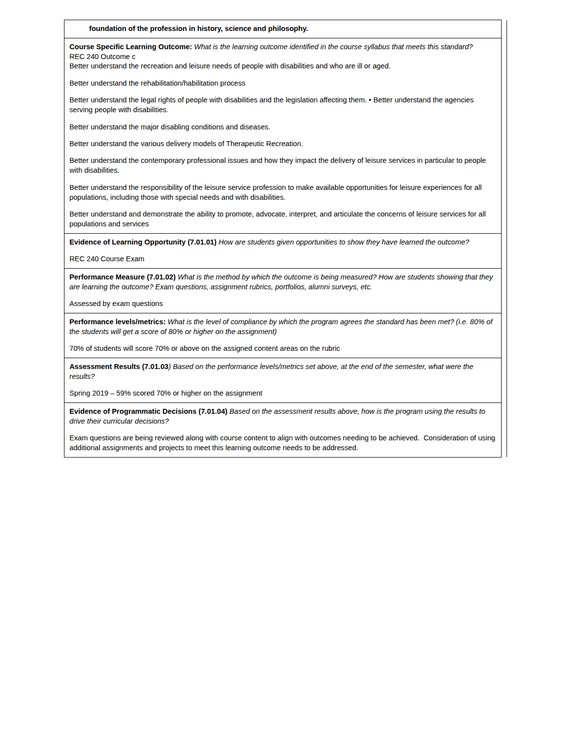| foundation of the profession in history, science and philosophy. | |
| Course Specific Learning Outcome: What is the learning outcome identified in the course syllabus that meets this standard? REC 240 Outcome c Better understand the recreation and leisure needs of people with disabilities and who are ill or aged. Better understand the rehabilitation/habilitation process Better understand the legal rights of people with disabilities and the legislation affecting them. • Better understand the agencies serving people with disabilities. Better understand the major disabling conditions and diseases. Better understand the various delivery models of Therapeutic Recreation. Better understand the contemporary professional issues and how they impact the delivery of leisure services in particular to people with disabilities. Better understand the responsibility of the leisure service profession to make available opportunities for leisure experiences for all populations, including those with special needs and with disabilities. Better understand and demonstrate the ability to promote, advocate, interpret, and articulate the concerns of leisure services for all populations and services | |
| Evidence of Learning Opportunity (7.01.01) How are students given opportunities to show they have learned the outcome? REC 240 Course Exam | |
| Performance Measure (7.01.02) What is the method by which the outcome is being measured? How are students showing that they are learning the outcome? Exam questions, assignment rubrics, portfolios, alumni surveys, etc. Assessed by exam questions | |
| Performance levels/metrics: What is the level of compliance by which the program agrees the standard has been met? (i.e. 80% of the students will get a score of 80% or higher on the assignment) 70% of students will score 70% or above on the assigned content areas on the rubric | |
| Assessment Results (7.01.03 ) Based on the performance levels/metrics set above, at the end of the semester, what were the results? Spring 2019 – 59% scored 70% or higher on the assignment | |
| Evidence of Programmatic Decisions (7.01.04) Based on the assessment results above, how is the program using the results to drive their curricular decisions? Exam questions are being reviewed along with course content to align with outcomes needing to be achieved. Consideration of using additional assignments and projects to meet this learning outcome needs to be addressed. | |